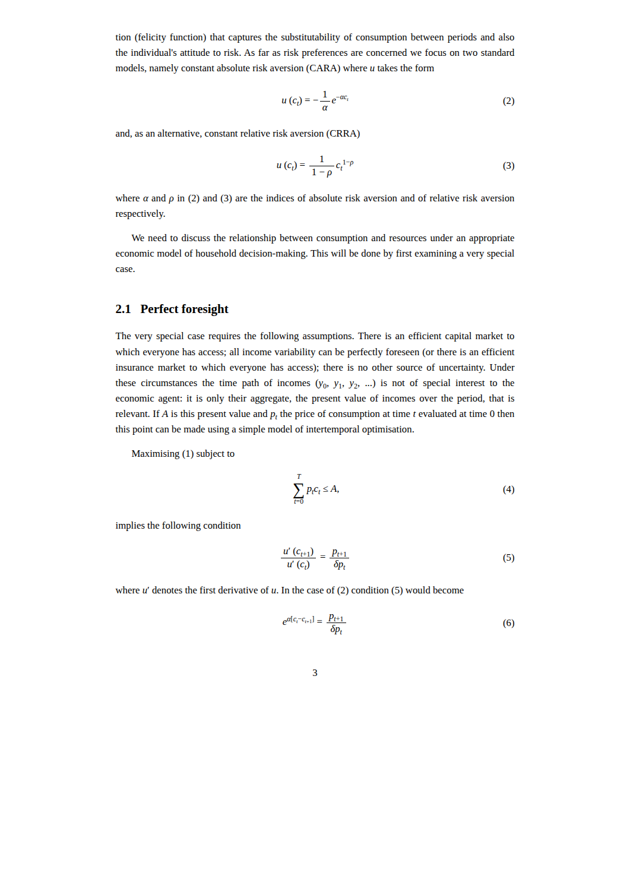tion (felicity function) that captures the substitutability of consumption between periods and also the individual's attitude to risk. As far as risk preferences are concerned we focus on two standard models, namely constant absolute risk aversion (CARA) where u takes the form
u (ct) = −1 α e−αct (2)
and, as an alternative, constant relative risk aversion (CRRA)
u (ct) = 11 − ρ ct1−ρ (3)
where α and ρ in (2) and (3) are the indices of absolute risk aversion and of relative risk aversion respectively.
We need to discuss the relationship between consumption and resources under an appropriate economic model of household decision-making. This will be done by first examining a very special case.
2.1 Perfect foresight
The very special case requires the following assumptions. There is an efficient capital market to which everyone has access; all income variability can be perfectly foreseen (or there is an efficient insurance market to which everyone has access); there is no other source of uncertainty. Under these circumstances the time path of incomes (y0, y1, y2, ...) is not of special interest to the economic agent: it is only their aggregate, the present value of incomes over the period, that is relevant. If A is this present value and pt the price of consumption at time t evaluated at time 0 then this point can be made using a simple model of intertemporal optimisation.
Maximising (1) subject to
T∑t=0 ptct ≤ A, (4)
implies the following condition
u′ (ct+1) u′ (ct) = pt+1 δpt (5)
where u′ denotes the first derivative of u. In the case of (2) condition (5) would become
eα[ct−ct+1] = pt+1 δpt (6)
3